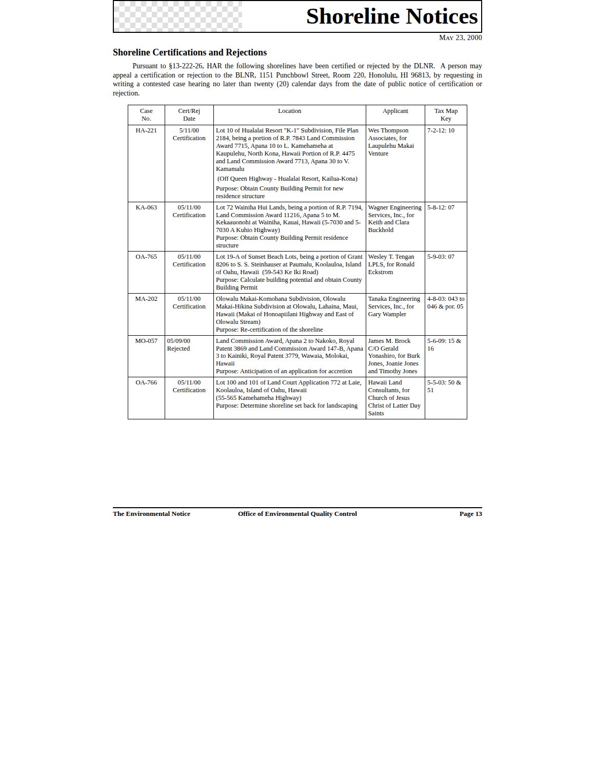Shoreline Notices
MAY 23, 2000
Shoreline Certifications and Rejections
Pursuant to §13-222-26, HAR the following shorelines have been certified or rejected by the DLNR. A person may appeal a certification or rejection to the BLNR, 1151 Punchbowl Street, Room 220, Honolulu, HI 96813, by requesting in writing a contested case hearing no later than twenty (20) calendar days from the date of public notice of certification or rejection.
| Case No. | Cert/Rej Date | Location | Applicant | Tax Map Key |
| --- | --- | --- | --- | --- |
| HA-221 | 5/11/00 Certification | Lot 10 of Hualalai Resort "K-1" Subdivision, File Plan 2184, being a portion of R.P. 7843 Land Commission Award 7715, Apana 10 to L. Kamehameha at Kaupulehu, North Kona, Hawaii Portion of R.P. 4475 and Land Commission Award 7713, Apana 30 to V. Kamamalu (Off Queen Highway - Hualalai Resort, Kailua-Kona) Purpose: Obtain County Building Permit for new residence structure | Wes Thompson Associates, for Laupulehu Makai Venture | 7-2-12: 10 |
| KA-063 | 05/11/00 Certification | Lot 72 Wainiha Hui Lands, being a portion of R.P. 7194, Land Commission Award 11216, Apana 5 to M. Kekaauonohi at Wainiha, Kauai, Hawaii (5-7030 and 5-7030 A Kuhio Highway) Purpose: Obtain County Building Permit residence structure | Wagner Engineering Services, Inc., for Keith and Clara Buckhold | 5-8-12: 07 |
| OA-765 | 05/11/00 Certification | Lot 19-A of Sunset Beach Lots, being a portion of Grant 8206 to S. S. Steinhauser at Paumalu, Koolauloa, Island of Oahu, Hawaii (59-543 Ke Iki Road) Purpose: Calculate building potential and obtain County Building Permit | Wesley T. Tengan LPLS, for Ronald Eckstrom | 5-9-03: 07 |
| MA-202 | 05/11/00 Certification | Olowalu Makai-Komohana Subdivision, Olowalu Makai-Hikina Subdivision at Olowalu, Lahaina, Maui, Hawaii (Makai of Honoapiilani Highway and East of Olowalu Stream) Purpose: Re-certification of the shoreline | Tanaka Engineering Services, Inc., for Gary Wampler | 4-8-03: 043 to 046 & por. 05 |
| MO-057 | 05/09/00 Rejected | Land Commission Award, Apana 2 to Nakoko, Royal Patent 3869 and Land Commission Award 147-B, Apana 3 to Kainiki, Royal Patent 3779, Wawaia, Molokai, Hawaii Purpose: Anticipation of an application for accretion | James M. Brock C/O Gerald Yonashiro, for Burk Jones, Joanie Jones and Timothy Jones | 5-6-09: 15 & 16 |
| OA-766 | 05/11/00 Certification | Lot 100 and 101 of Land Court Application 772 at Laie, Koolauloa, Island of Oahu, Hawaii (55-565 Kamehameha Highway) Purpose: Determine shoreline set back for landscaping | Hawaii Land Consultants, for Church of Jesus Christ of Latter Day Saints | 5-5-03: 50 & 51 |
The Environmental Notice
Office of Environmental Quality Control
Page 13